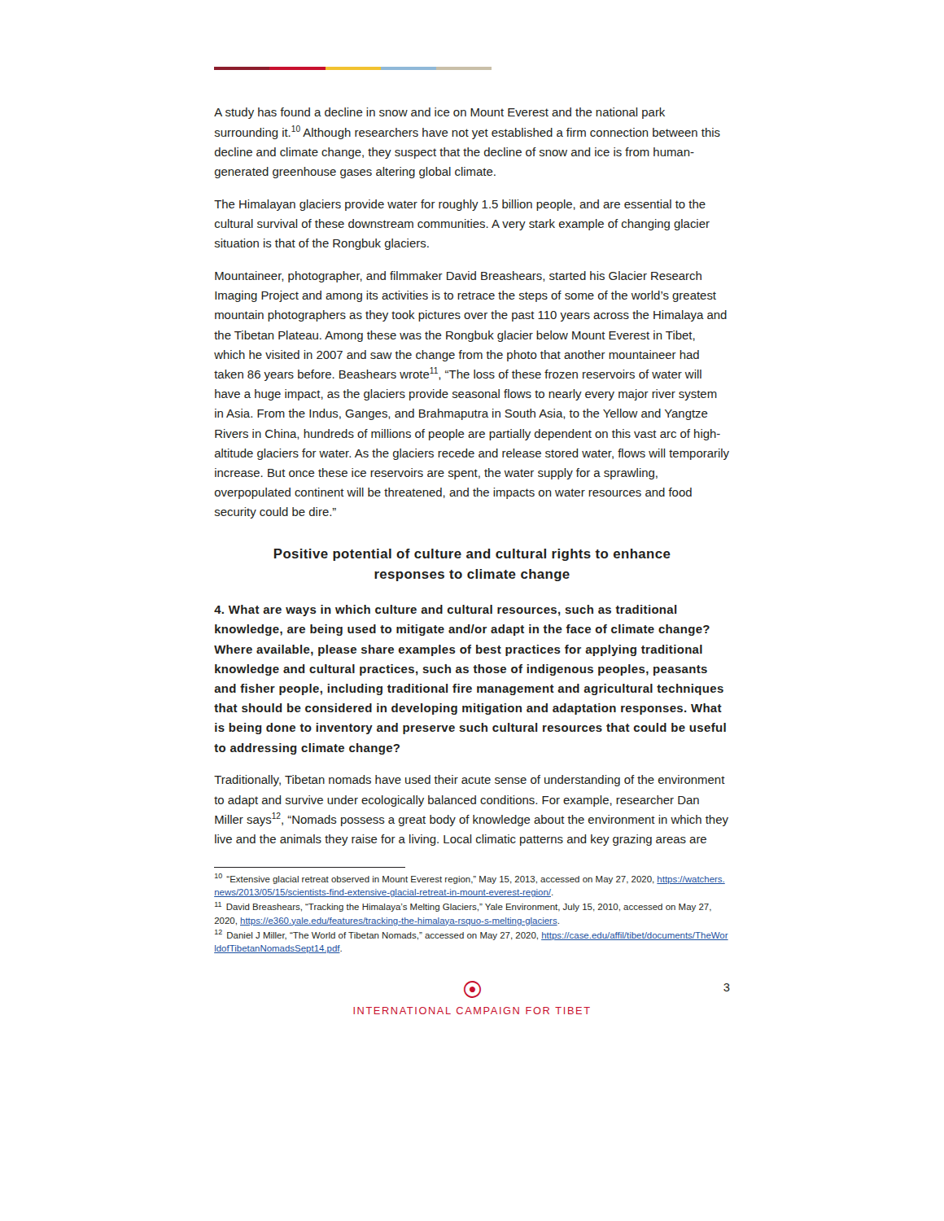A study has found a decline in snow and ice on Mount Everest and the national park surrounding it.10 Although researchers have not yet established a firm connection between this decline and climate change, they suspect that the decline of snow and ice is from human-generated greenhouse gases altering global climate.
The Himalayan glaciers provide water for roughly 1.5 billion people, and are essential to the cultural survival of these downstream communities. A very stark example of changing glacier situation is that of the Rongbuk glaciers.
Mountaineer, photographer, and filmmaker David Breashears, started his Glacier Research Imaging Project and among its activities is to retrace the steps of some of the world’s greatest mountain photographers as they took pictures over the past 110 years across the Himalaya and the Tibetan Plateau. Among these was the Rongbuk glacier below Mount Everest in Tibet, which he visited in 2007 and saw the change from the photo that another mountaineer had taken 86 years before. Beashears wrote11, “The loss of these frozen reservoirs of water will have a huge impact, as the glaciers provide seasonal flows to nearly every major river system in Asia. From the Indus, Ganges, and Brahmaputra in South Asia, to the Yellow and Yangtze Rivers in China, hundreds of millions of people are partially dependent on this vast arc of high-altitude glaciers for water. As the glaciers recede and release stored water, flows will temporarily increase. But once these ice reservoirs are spent, the water supply for a sprawling, overpopulated continent will be threatened, and the impacts on water resources and food security could be dire.”
Positive potential of culture and cultural rights to enhance responses to climate change
4. What are ways in which culture and cultural resources, such as traditional knowledge, are being used to mitigate and/or adapt in the face of climate change? Where available, please share examples of best practices for applying traditional knowledge and cultural practices, such as those of indigenous peoples, peasants and fisher people, including traditional fire management and agricultural techniques that should be considered in developing mitigation and adaptation responses. What is being done to inventory and preserve such cultural resources that could be useful to addressing climate change?
Traditionally, Tibetan nomads have used their acute sense of understanding of the environment to adapt and survive under ecologically balanced conditions. For example, researcher Dan Miller says12, “Nomads possess a great body of knowledge about the environment in which they live and the animals they raise for a living. Local climatic patterns and key grazing areas are
10 “Extensive glacial retreat observed in Mount Everest region,” May 15, 2013, accessed on May 27, 2020, https://watchers.news/2013/05/15/scientists-find-extensive-glacial-retreat-in-mount-everest-region/.
11 David Breashears, “Tracking the Himalaya’s Melting Glaciers,” Yale Environment, July 15, 2010, accessed on May 27, 2020, https://e360.yale.edu/features/tracking-the-himalaya-rsquo-s-melting-glaciers.
12 Daniel J Miller, “The World of Tibetan Nomads,” accessed on May 27, 2020, https://case.edu/affil/tibet/documents/TheWorldofTibetanNomadsSept14.pdf.
3
⦿
INTERNATIONAL CAMPAIGN FOR TIBET